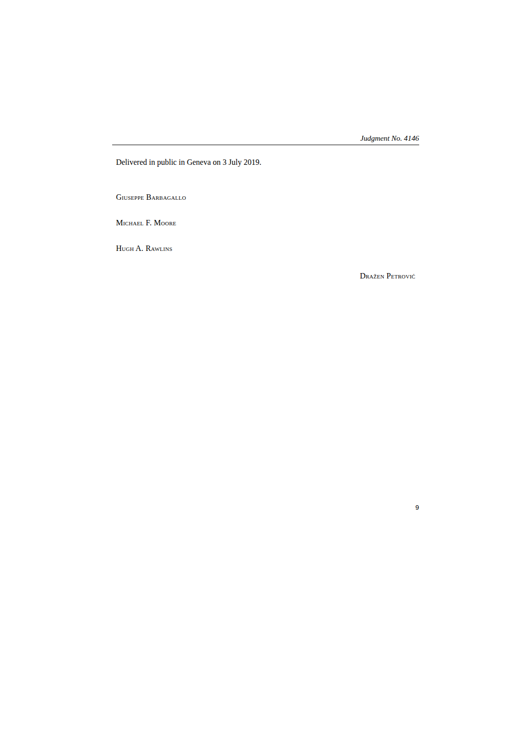Judgment No. 4146
Delivered in public in Geneva on 3 July 2019.
Giuseppe Barbagallo
Michael F. Moore
Hugh A. Rawlins
Dražen Petrović
9